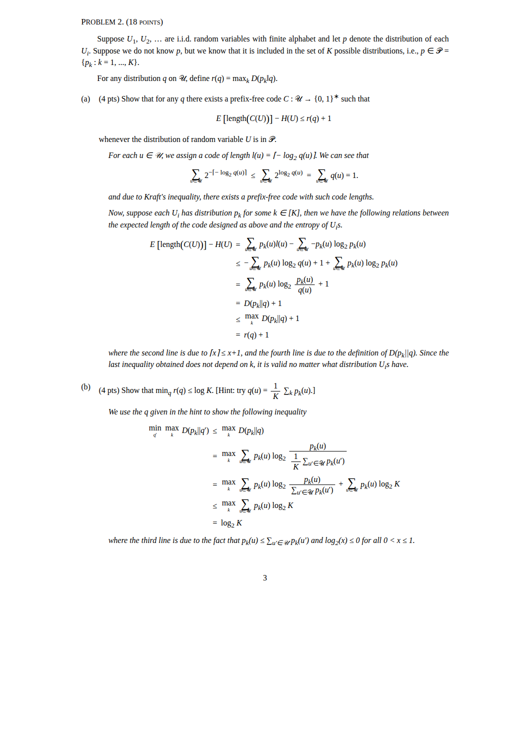PROBLEM 2. (18 points)
Suppose U1, U2, … are i.i.d. random variables with finite alphabet and let p denote the distribution of each Ui. Suppose we do not know p, but we know that it is included in the set of K possible distributions, i.e., p ∈ 𝒫 = {pk : k = 1, ..., K}.
For any distribution q on 𝒰, define r(q) = maxk D(pk‖q).
(a)
(4 pts) Show that for any q there exists a prefix-free code C : 𝒰 → {0, 1}∗ such that
E [length(C(U))] − H(U) ≤ r(q) + 1
whenever the distribution of random variable U is in 𝒫.
For each u ∈ 𝒰, we assign a code of length l(u) = ⌈− log2 q(u)⌉. We can see that
∑u∈𝒰 2−⌈− log2 q(u)⌉ ≤ ∑u∈𝒰 2log2 q(u) = ∑u∈𝒰 q(u) = 1.
and due to Kraft's inequality, there exists a prefix-free code with such code lengths.
Now, suppose each Ui has distribution pk for some k ∈ [K], then we have the following relations between the expected length of the code designed as above and the entropy of Uis.
| E [ length ( C ( U ) ) ] − H ( U ) | = | ∑ u ∈𝒰 p k ( u ) l ( u ) − ∑ u ∈𝒰 − p k ( u ) log 2 p k ( u ) |
| | ≤ | − ∑ u ∈𝒰 p k ( u ) log 2 q ( u ) + 1 + ∑ u ∈𝒰 p k ( u ) log 2 p k ( u ) |
| | = | ∑ u ∈𝒰 p k ( u ) log 2 p k ( u ) q ( u ) + 1 |
| | = | D ( p k // q ) + 1 |
| | ≤ | max k D ( p k // q ) + 1 |
| | = | r ( q ) + 1 |
where the second line is due to ⌈x⌉ ≤ x+1, and the fourth line is due to the definition of D(pk||q). Since the last inequality obtained does not depend on k, it is valid no matter what distribution Uis have.
(b)
(4 pts) Show that minq r(q) ≤ log K. [Hint: try q(u) = 1 K ∑k pk(u).]
We use the q given in the hint to show the following inequality
| min q ′ max k D ( p k // q ′) | ≤ | max k D ( p k // q ) |
| | = | max k ∑ u ∈𝒰 p k ( u ) log 2 p k ( u ) 1 K ∑ u ′∈𝒰 p k ( u ′) |
| | = | max k ∑ u ∈𝒰 p k ( u ) log 2 p k ( u ) ∑ u ′∈𝒰 p k ( u ′) + ∑ u ∈𝒰 p k ( u ) log 2 K |
| | ≤ | max k ∑ u ∈𝒰 p k ( u ) log 2 K |
| | = | log 2 K |
where the third line is due to the fact that pk(u) ≤ ∑u′∈𝒰 pk(u′) and log2(x) ≤ 0 for all 0 < x ≤ 1.
3